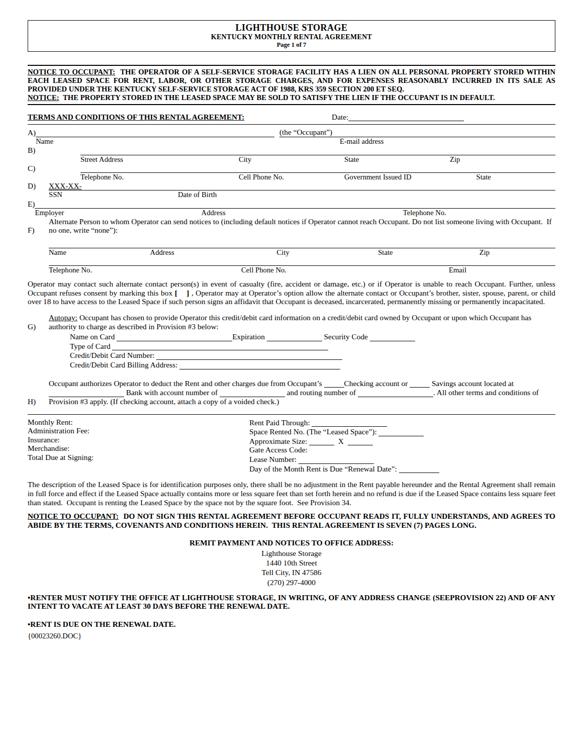LIGHTHOUSE STORAGE
KENTUCKY MONTHLY RENTAL AGREEMENT
Page 1 of 7
NOTICE TO OCCUPANT: THE OPERATOR OF A SELF-SERVICE STORAGE FACILITY HAS A LIEN ON ALL PERSONAL PROPERTY STORED WITHIN EACH LEASED SPACE FOR RENT, LABOR, OR OTHER STORAGE CHARGES, AND FOR EXPENSES REASONABLY INCURRED IN ITS SALE AS PROVIDED UNDER THE KENTUCKY SELF-SERVICE STORAGE ACT OF 1988, KRS 359 SECTION 200 ET SEQ.
NOTICE: THE PROPERTY STORED IN THE LEASED SPACE MAY BE SOLD TO SATISFY THE LIEN IF THE OCCUPANT IS IN DEFAULT.
TERMS AND CONDITIONS OF THIS RENTAL AGREEMENT: Date:
| A) | | | (the “Occupant”) |
| | Name | | E-mail address |
| B) | |
| | Street Address | City | State | Zip |
| C) | |
| | Telephone No. | Cell Phone No. | Government Issued ID | State |
| D) | XXX-XX- |
| | SSN Date of Birth |
| E) | |
| | Employer | Address | Telephone No. |
| F) | Alternate Person to whom Operator can send notices to (including default notices if Operator cannot reach Occupant. Do not list someone living with Occupant. If no one, write “none”): |
| Name | Address | City | State | Zip |
| Telephone No. | Cell Phone No. | Email |
Operator may contact such alternate contact person(s) in event of casualty (fire, accident or damage, etc.) or if Operator is unable to reach Occupant. Further, unless Occupant refuses consent by marking this box [ ] , Operator may at Operator’s option allow the alternate contact or Occupant’s brother, sister, spouse, parent, or child over 18 to have access to the Leased Space if such person signs an affidavit that Occupant is deceased, incarcerated, permanently missing or permanently incapacitated.
| G) | Autopay: Occupant has chosen to provide Operator this credit/debit card information on a credit/debit card owned by Occupant or upon which Occupant has authority to charge as described in Provision #3 below: |
Name on Card Expiration Security Code
Type of Card
Credit/Debit Card Number:
Credit/Debit Card Billing Address:
| H) | Occupant authorizes Operator to deduct the Rent and other charges due from Occupant’s Checking account or Savings account located at Bank with account number of and routing number of . All other terms and conditions of Provision #3 apply. (If checking account, attach a copy of a voided check.) |
| Monthly Rent: Administration Fee: Insurance: Merchandise: Total Due at Signing: | Rent Paid Through: Space Rented No. (The “Leased Space”): Approximate Size: X Gate Access Code: Lease Number: Day of the Month Rent is Due “Renewal Date”: |
The description of the Leased Space is for identification purposes only, there shall be no adjustment in the Rent payable hereunder and the Rental Agreement shall remain in full force and effect if the Leased Space actually contains more or less square feet than set forth herein and no refund is due if the Leased Space contains less square feet than stated. Occupant is renting the Leased Space by the space not by the square foot. See Provision 34.
NOTICE TO OCCUPANT: DO NOT SIGN THIS RENTAL AGREEMENT BEFORE OCCUPANT READS IT, FULLY UNDERSTANDS, AND AGREES TO ABIDE BY THE TERMS, COVENANTS AND CONDITIONS HEREIN. THIS RENTAL AGREEMENT IS SEVEN (7) PAGES LONG.
REMIT PAYMENT AND NOTICES TO OFFICE ADDRESS:
Lighthouse Storage
1440 10th Street
Tell City, IN 47586
(270) 297-4000
•RENTER MUST NOTIFY THE OFFICE AT LIGHTHOUSE STORAGE, IN WRITING, OF ANY ADDRESS CHANGE (SEEPROVISION 22) AND OF ANY INTENT TO VACATE AT LEAST 30 DAYS BEFORE THE RENEWAL DATE.
•RENT IS DUE ON THE RENEWAL DATE.
{00023260.DOC}